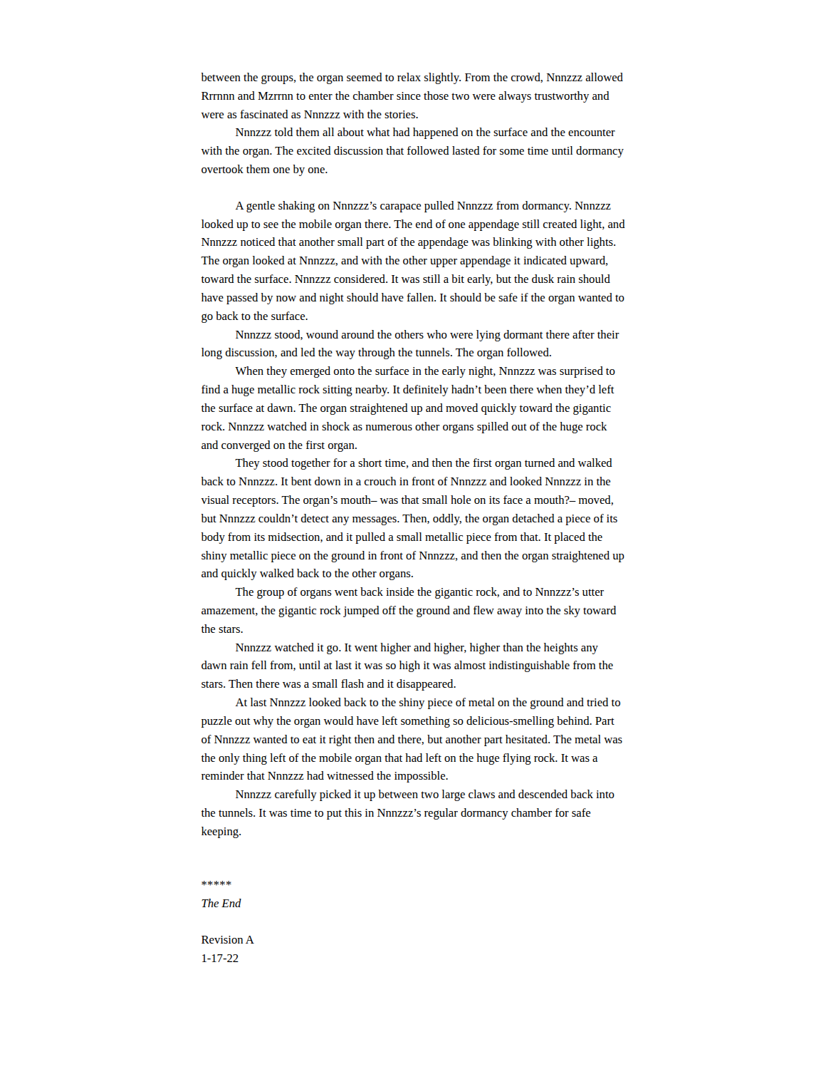between the groups, the organ seemed to relax slightly. From the crowd, Nnnzzz allowed Rrrnnn and Mzrrnn to enter the chamber since those two were always trustworthy and were as fascinated as Nnnzzz with the stories.
Nnnzzz told them all about what had happened on the surface and the encounter with the organ. The excited discussion that followed lasted for some time until dormancy overtook them one by one.
A gentle shaking on Nnnzzz’s carapace pulled Nnnzzz from dormancy. Nnnzzz looked up to see the mobile organ there. The end of one appendage still created light, and Nnnzzz noticed that another small part of the appendage was blinking with other lights. The organ looked at Nnnzzz, and with the other upper appendage it indicated upward, toward the surface. Nnnzzz considered. It was still a bit early, but the dusk rain should have passed by now and night should have fallen. It should be safe if the organ wanted to go back to the surface.
Nnnzzz stood, wound around the others who were lying dormant there after their long discussion, and led the way through the tunnels. The organ followed.
When they emerged onto the surface in the early night, Nnnzzz was surprised to find a huge metallic rock sitting nearby. It definitely hadn’t been there when they’d left the surface at dawn. The organ straightened up and moved quickly toward the gigantic rock. Nnnzzz watched in shock as numerous other organs spilled out of the huge rock and converged on the first organ.
They stood together for a short time, and then the first organ turned and walked back to Nnnzzz. It bent down in a crouch in front of Nnnzzz and looked Nnnzzz in the visual receptors. The organ’s mouth– was that small hole on its face a mouth?– moved, but Nnnzzz couldn’t detect any messages. Then, oddly, the organ detached a piece of its body from its midsection, and it pulled a small metallic piece from that. It placed the shiny metallic piece on the ground in front of Nnnzzz, and then the organ straightened up and quickly walked back to the other organs.
The group of organs went back inside the gigantic rock, and to Nnnzzz’s utter amazement, the gigantic rock jumped off the ground and flew away into the sky toward the stars.
Nnnzzz watched it go. It went higher and higher, higher than the heights any dawn rain fell from, until at last it was so high it was almost indistinguishable from the stars. Then there was a small flash and it disappeared.
At last Nnnzzz looked back to the shiny piece of metal on the ground and tried to puzzle out why the organ would have left something so delicious-smelling behind. Part of Nnnzzz wanted to eat it right then and there, but another part hesitated. The metal was the only thing left of the mobile organ that had left on the huge flying rock. It was a reminder that Nnnzzz had witnessed the impossible.
Nnnzzz carefully picked it up between two large claws and descended back into the tunnels. It was time to put this in Nnnzzz’s regular dormancy chamber for safe keeping.
*****
The End
Revision A
1-17-22